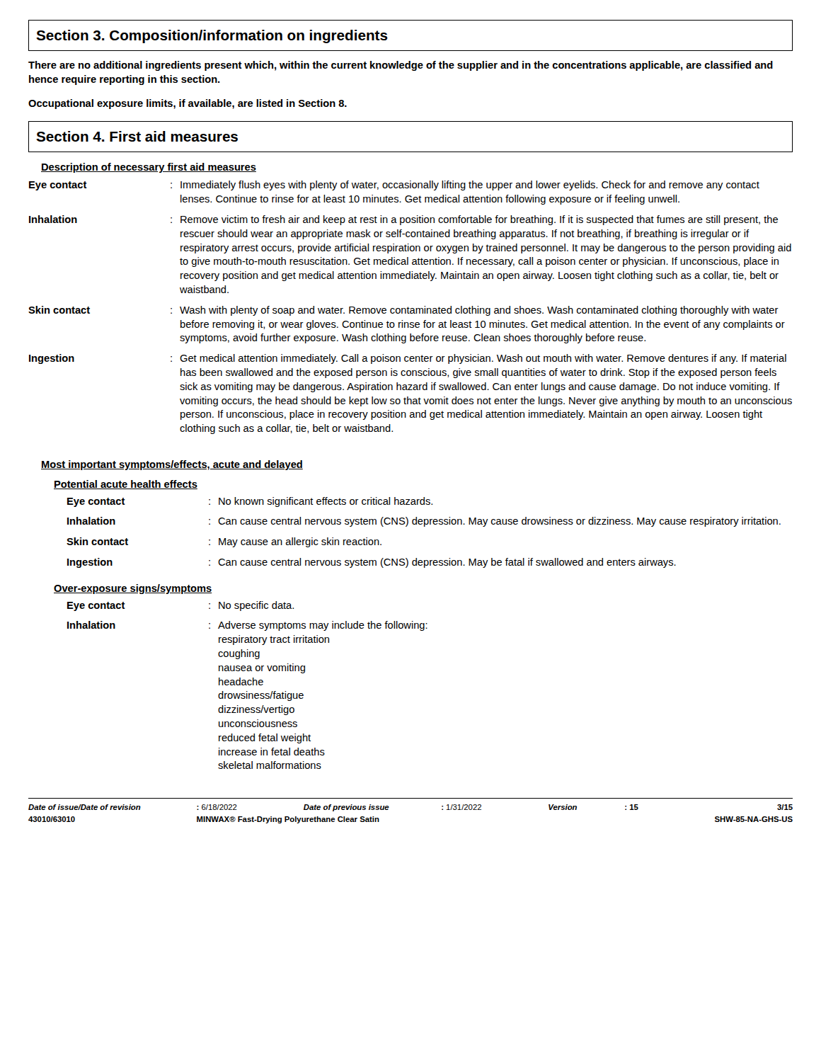Section 3. Composition/information on ingredients
There are no additional ingredients present which, within the current knowledge of the supplier and in the concentrations applicable, are classified and hence require reporting in this section.
Occupational exposure limits, if available, are listed in Section 8.
Section 4. First aid measures
Description of necessary first aid measures
| Eye contact | : | Immediately flush eyes with plenty of water, occasionally lifting the upper and lower eyelids. Check for and remove any contact lenses. Continue to rinse for at least 10 minutes. Get medical attention following exposure or if feeling unwell. |
| Inhalation | : | Remove victim to fresh air and keep at rest in a position comfortable for breathing. If it is suspected that fumes are still present, the rescuer should wear an appropriate mask or self-contained breathing apparatus. If not breathing, if breathing is irregular or if respiratory arrest occurs, provide artificial respiration or oxygen by trained personnel. It may be dangerous to the person providing aid to give mouth-to-mouth resuscitation. Get medical attention. If necessary, call a poison center or physician. If unconscious, place in recovery position and get medical attention immediately. Maintain an open airway. Loosen tight clothing such as a collar, tie, belt or waistband. |
| Skin contact | : | Wash with plenty of soap and water. Remove contaminated clothing and shoes. Wash contaminated clothing thoroughly with water before removing it, or wear gloves. Continue to rinse for at least 10 minutes. Get medical attention. In the event of any complaints or symptoms, avoid further exposure. Wash clothing before reuse. Clean shoes thoroughly before reuse. |
| Ingestion | : | Get medical attention immediately. Call a poison center or physician. Wash out mouth with water. Remove dentures if any. If material has been swallowed and the exposed person is conscious, give small quantities of water to drink. Stop if the exposed person feels sick as vomiting may be dangerous. Aspiration hazard if swallowed. Can enter lungs and cause damage. Do not induce vomiting. If vomiting occurs, the head should be kept low so that vomit does not enter the lungs. Never give anything by mouth to an unconscious person. If unconscious, place in recovery position and get medical attention immediately. Maintain an open airway. Loosen tight clothing such as a collar, tie, belt or waistband. |
Most important symptoms/effects, acute and delayed
Potential acute health effects
| Eye contact | : | No known significant effects or critical hazards. |
| Inhalation | : | Can cause central nervous system (CNS) depression. May cause drowsiness or dizziness. May cause respiratory irritation. |
| Skin contact | : | May cause an allergic skin reaction. |
| Ingestion | : | Can cause central nervous system (CNS) depression. May be fatal if swallowed and enters airways. |
Over-exposure signs/symptoms
| Eye contact | : | No specific data. |
| Inhalation | : | Adverse symptoms may include the following: respiratory tract irritation coughing nausea or vomiting headache drowsiness/fatigue dizziness/vertigo unconsciousness reduced fetal weight increase in fetal deaths skeletal malformations |
| Date of issue/Date of revision | : 6/18/2022 | Date of previous issue | : 1/31/2022 | Version | : 15 | 3/15 |
| 43010/63010 | MINWAX® Fast-Drying Polyurethane Clear Satin | SHW-85-NA-GHS-US |